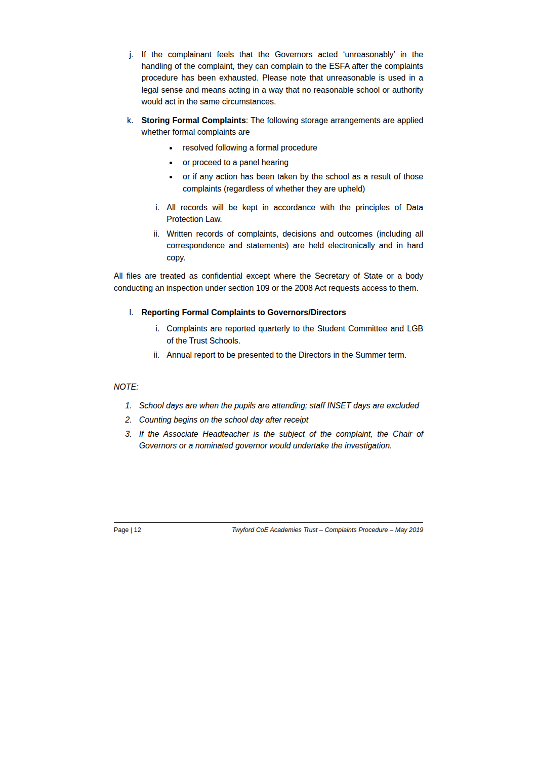If the complainant feels that the Governors acted ‘unreasonably’ in the handling of the complaint, they can complain to the ESFA after the complaints procedure has been exhausted. Please note that unreasonable is used in a legal sense and means acting in a way that no reasonable school or authority would act in the same circumstances.
Storing Formal Complaints: The following storage arrangements are applied whether formal complaints are
resolved following a formal procedure
or proceed to a panel hearing
or if any action has been taken by the school as a result of those complaints (regardless of whether they are upheld)
All records will be kept in accordance with the principles of Data Protection Law.
Written records of complaints, decisions and outcomes (including all correspondence and statements) are held electronically and in hard copy.
All files are treated as confidential except where the Secretary of State or a body conducting an inspection under section 109 or the 2008 Act requests access to them.
Reporting Formal Complaints to Governors/Directors
Complaints are reported quarterly to the Student Committee and LGB of the Trust Schools.
Annual report to be presented to the Directors in the Summer term.
NOTE:
School days are when the pupils are attending; staff INSET days are excluded
Counting begins on the school day after receipt
If the Associate Headteacher is the subject of the complaint, the Chair of Governors or a nominated governor would undertake the investigation.
Page | 12
Twyford CoE Academies Trust – Complaints Procedure – May 2019